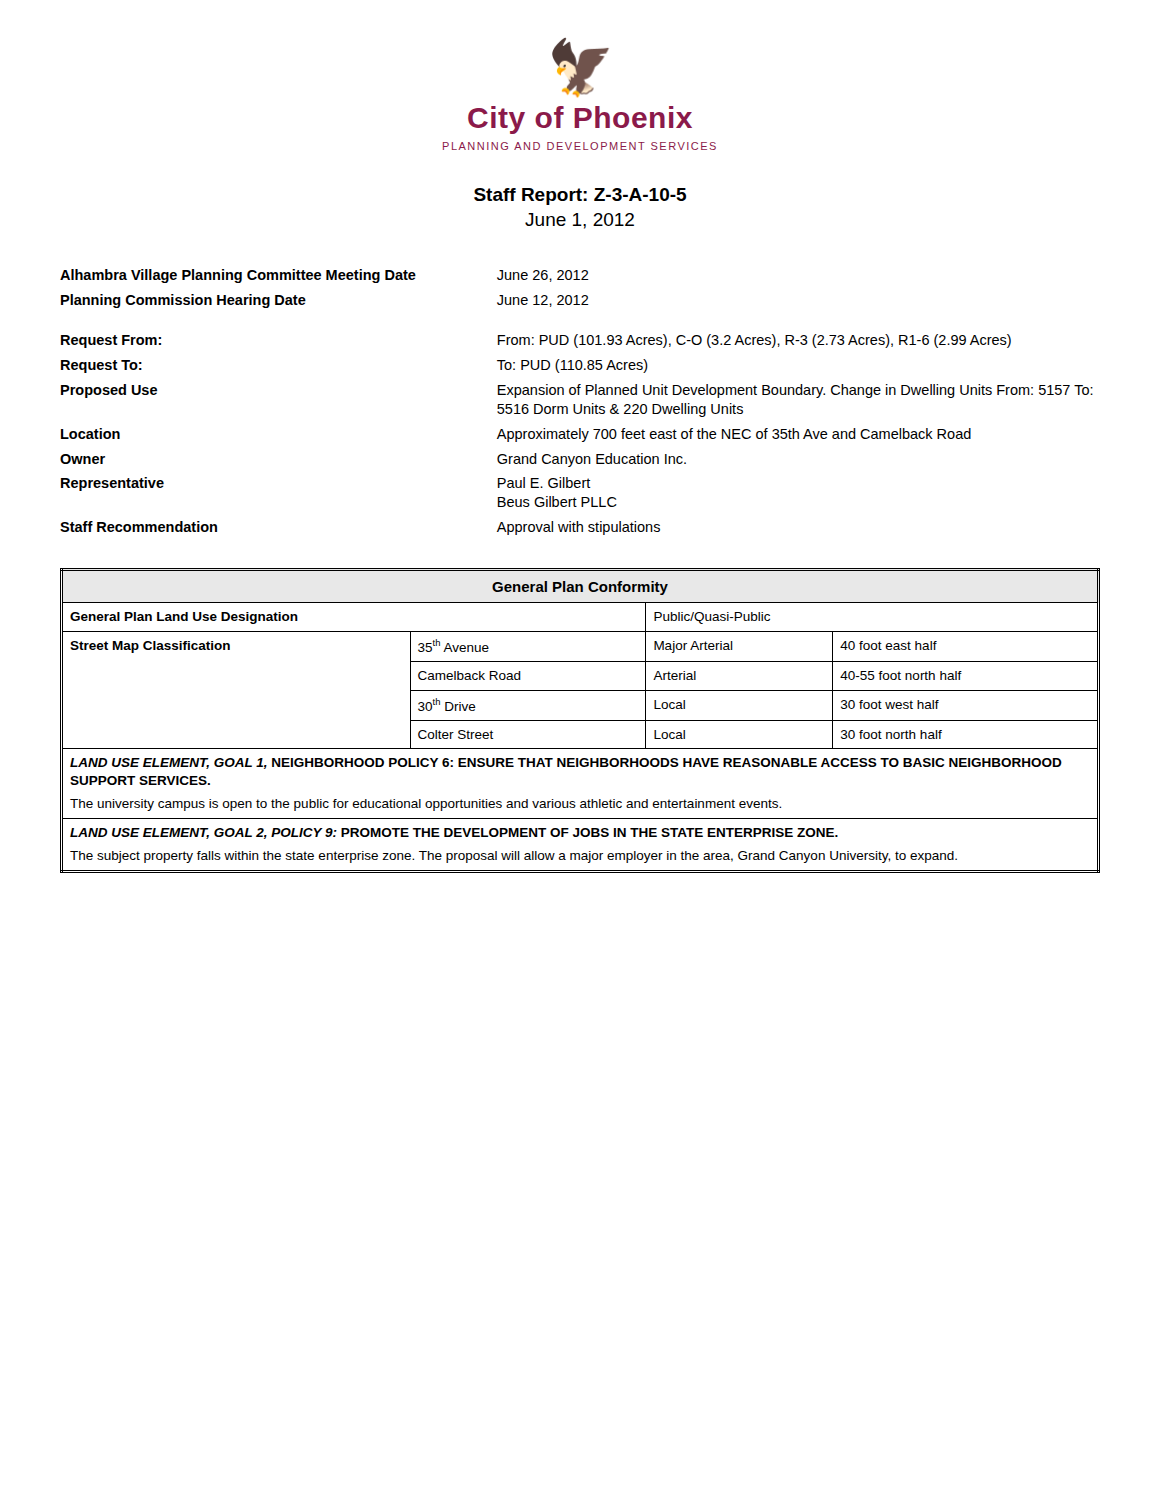🦅
City of Phoenix
PLANNING AND DEVELOPMENT SERVICES
Staff Report: Z-3-A-10-5
June 1, 2012
| Alhambra Village Planning Committee Meeting Date | June 26, 2012 |
| Planning Commission Hearing Date | June 12, 2012 |
| Request From: | From: PUD (101.93 Acres), C-O (3.2 Acres), R-3 (2.73 Acres), R1-6 (2.99 Acres) |
| Request To: | To: PUD (110.85 Acres) |
| Proposed Use | Expansion of Planned Unit Development Boundary. Change in Dwelling Units From: 5157 To: 5516 Dorm Units & 220 Dwelling Units |
| Location | Approximately 700 feet east of the NEC of 35th Ave and Camelback Road |
| Owner | Grand Canyon Education Inc. |
| Representative | Paul E. Gilbert Beus Gilbert PLLC |
| Staff Recommendation | Approval with stipulations |
| General Plan Conformity |
| --- |
| General Plan Land Use Designation | Public/Quasi-Public |
| Street Map Classification | 35 th Avenue | Major Arterial | 40 foot east half |
| Camelback Road | Arterial | 40-55 foot north half |
| 30 th Drive | Local | 30 foot west half |
| Colter Street | Local | 30 foot north half |
| LAND USE ELEMENT, GOAL 1, NEIGHBORHOOD POLICY 6: ENSURE THAT NEIGHBORHOODS HAVE REASONABLE ACCESS TO BASIC NEIGHBORHOOD SUPPORT SERVICES. The university campus is open to the public for educational opportunities and various athletic and entertainment events. |
| LAND USE ELEMENT, GOAL 2, POLICY 9: PROMOTE THE DEVELOPMENT OF JOBS IN THE STATE ENTERPRISE ZONE. The subject property falls within the state enterprise zone. The proposal will allow a major employer in the area, Grand Canyon University, to expand. |